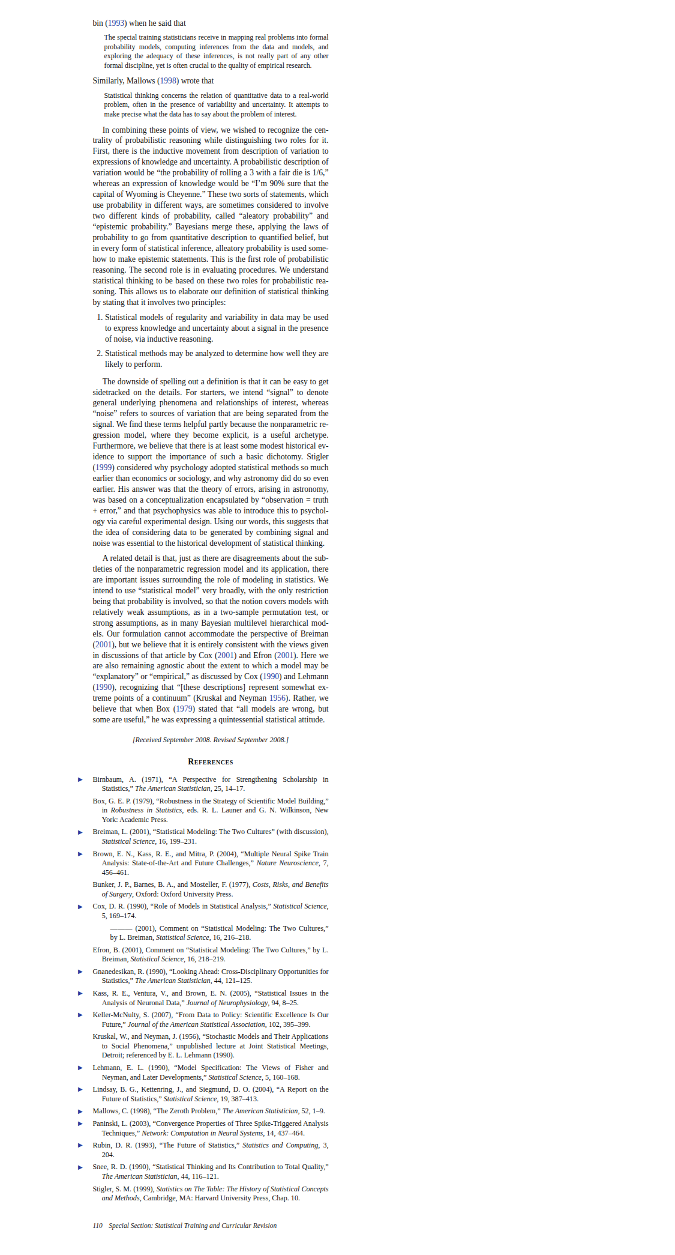bin (1993) when he said that
The special training statisticians receive in mapping real problems into formal probability models, computing inferences from the data and models, and exploring the adequacy of these inferences, is not really part of any other formal discipline, yet is often crucial to the quality of empirical research.
Similarly, Mallows (1998) wrote that
Statistical thinking concerns the relation of quantitative data to a real-world problem, often in the presence of variability and uncertainty. It attempts to make precise what the data has to say about the problem of interest.
In combining these points of view, we wished to recognize the centrality of probabilistic reasoning while distinguishing two roles for it. First, there is the inductive movement from description of variation to expressions of knowledge and uncertainty. A probabilistic description of variation would be “the probability of rolling a 3 with a fair die is 1/6,” whereas an expression of knowledge would be “I’m 90% sure that the capital of Wyoming is Cheyenne.” These two sorts of statements, which use probability in different ways, are sometimes considered to involve two different kinds of probability, called “aleatory probability” and “epistemic probability.” Bayesians merge these, applying the laws of probability to go from quantitative description to quantified belief, but in every form of statistical inference, alleatory probability is used somehow to make epistemic statements. This is the first role of probabilistic reasoning. The second role is in evaluating procedures. We understand statistical thinking to be based on these two roles for probabilistic reasoning. This allows us to elaborate our definition of statistical thinking by stating that it involves two principles:
Statistical models of regularity and variability in data may be used to express knowledge and uncertainty about a signal in the presence of noise, via inductive reasoning.
Statistical methods may be analyzed to determine how well they are likely to perform.
The downside of spelling out a definition is that it can be easy to get sidetracked on the details. For starters, we intend “signal” to denote general underlying phenomena and relationships of interest, whereas “noise” refers to sources of variation that are being separated from the signal. We find these terms helpful partly because the nonparametric regression model, where they become explicit, is a useful archetype. Furthermore, we believe that there is at least some modest historical evidence to support the importance of such a basic dichotomy. Stigler (1999) considered why psychology adopted statistical methods so much earlier than economics or sociology, and why astronomy did do so even earlier. His answer was that the theory of errors, arising in astronomy, was based on a conceptualization encapsulated by “observation = truth + error,” and that psychophysics was able to introduce this to psychology via careful experimental design. Using our words, this suggests that the idea of considering data to be generated by combining signal and noise was essential to the historical development of statistical thinking.
A related detail is that, just as there are disagreements about the subtleties of the nonparametric regression model and its application, there are important issues surrounding the role of modeling in statistics. We intend to use “statistical model” very broadly, with the only restriction being that probability is involved, so that the notion covers models with relatively weak assumptions, as in a two-sample permutation test, or strong assumptions, as in many Bayesian multilevel hierarchical models. Our formulation cannot accommodate the perspective of Breiman (2001), but we believe that it is entirely consistent with the views given in discussions of that article by Cox (2001) and Efron (2001). Here we are also remaining agnostic about the extent to which a model may be “explanatory” or “empirical,” as discussed by Cox (1990) and Lehmann (1990), recognizing that “[these descriptions] represent somewhat extreme points of a continuum” (Kruskal and Neyman 1956). Rather, we believe that when Box (1979) stated that “all models are wrong, but some are useful,” he was expressing a quintessential statistical attitude.
[Received September 2008. Revised September 2008.]
References
Birnbaum, A. (1971), “A Perspective for Strengthening Scholarship in Statistics,” The American Statistician, 25, 14–17.
Box, G. E. P. (1979), “Robustness in the Strategy of Scientific Model Building,” in Robustness in Statistics, eds. R. L. Launer and G. N. Wilkinson, New York: Academic Press.
Breiman, L. (2001), “Statistical Modeling: The Two Cultures” (with discussion), Statistical Science, 16, 199–231.
Brown, E. N., Kass, R. E., and Mitra, P. (2004), “Multiple Neural Spike Train Analysis: State-of-the-Art and Future Challenges,” Nature Neuroscience, 7, 456–461.
Bunker, J. P., Barnes, B. A., and Mosteller, F. (1977), Costs, Risks, and Benefits of Surgery, Oxford: Oxford University Press.
Cox, D. R. (1990), “Role of Models in Statistical Analysis,” Statistical Science, 5, 169–174.
——— (2001), Comment on “Statistical Modeling: The Two Cultures,” by L. Breiman, Statistical Science, 16, 216–218.
Efron, B. (2001), Comment on “Statistical Modeling: The Two Cultures,” by L. Breiman, Statistical Science, 16, 218–219.
Gnanedesikan, R. (1990), “Looking Ahead: Cross-Disciplinary Opportunities for Statistics,” The American Statistician, 44, 121–125.
Kass, R. E., Ventura, V., and Brown, E. N. (2005), “Statistical Issues in the Analysis of Neuronal Data,” Journal of Neurophysiology, 94, 8–25.
Keller-McNulty, S. (2007), “From Data to Policy: Scientific Excellence Is Our Future,” Journal of the American Statistical Association, 102, 395–399.
Kruskal, W., and Neyman, J. (1956), “Stochastic Models and Their Applications to Social Phenomena,” unpublished lecture at Joint Statistical Meetings, Detroit; referenced by E. L. Lehmann (1990).
Lehmann, E. L. (1990), “Model Specification: The Views of Fisher and Neyman, and Later Developments,” Statistical Science, 5, 160–168.
Lindsay, B. G., Kettenring, J., and Siegmund, D. O. (2004), “A Report on the Future of Statistics,” Statistical Science, 19, 387–413.
Mallows, C. (1998), “The Zeroth Problem,” The American Statistician, 52, 1–9.
Paninski, L. (2003), “Convergence Properties of Three Spike-Triggered Analysis Techniques,” Network: Computation in Neural Systems, 14, 437–464.
Rubin, D. R. (1993), “The Future of Statistics,” Statistics and Computing, 3, 204.
Snee, R. D. (1990), “Statistical Thinking and Its Contribution to Total Quality,” The American Statistician, 44, 116–121.
Stigler, S. M. (1999), Statistics on The Table: The History of Statistical Concepts and Methods, Cambridge, MA: Harvard University Press, Chap. 10.
110 Special Section: Statistical Training and Curricular Revision